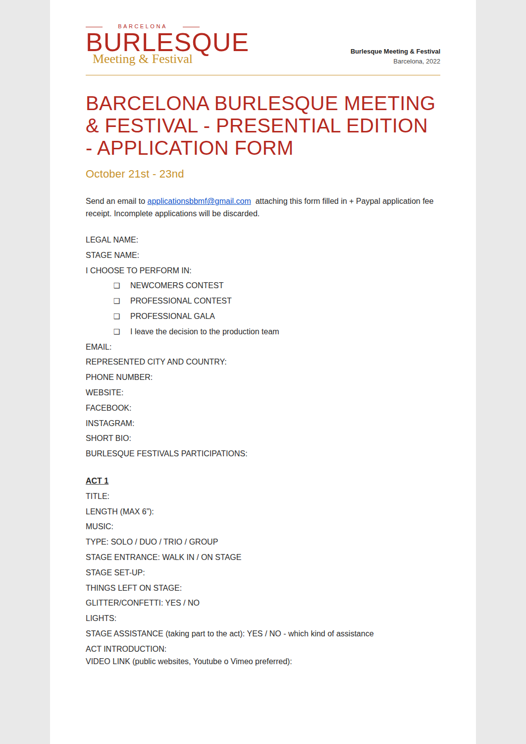Barcelona
Burlesque
Meeting & Festival
Burlesque Meeting & Festival
Barcelona, 2022
Barcelona Burlesque Meeting & Festival - Presential Edition - Application Form
October 21st - 23nd
Send an email to applicationsbbmf@gmail.com attaching this form filled in + Paypal application fee receipt. Incomplete applications will be discarded.
LEGAL NAME:
STAGE NAME:
I CHOOSE TO PERFORM IN:
NEWCOMERS CONTEST
PROFESSIONAL CONTEST
PROFESSIONAL GALA
I leave the decision to the production team
EMAIL:
REPRESENTED CITY AND COUNTRY:
PHONE NUMBER:
WEBSITE:
FACEBOOK:
INSTAGRAM:
SHORT BIO:
BURLESQUE FESTIVALS PARTICIPATIONS:
ACT 1
TITLE:
LENGTH (MAX 6”):
MUSIC:
TYPE: SOLO / DUO / TRIO / GROUP
STAGE ENTRANCE: WALK IN / ON STAGE
STAGE SET-UP:
THINGS LEFT ON STAGE:
GLITTER/CONFETTI: YES / NO
LIGHTS:
STAGE ASSISTANCE (taking part to the act): YES / NO - which kind of assistance
ACT INTRODUCTION:
VIDEO LINK (public websites, Youtube o Vimeo preferred):